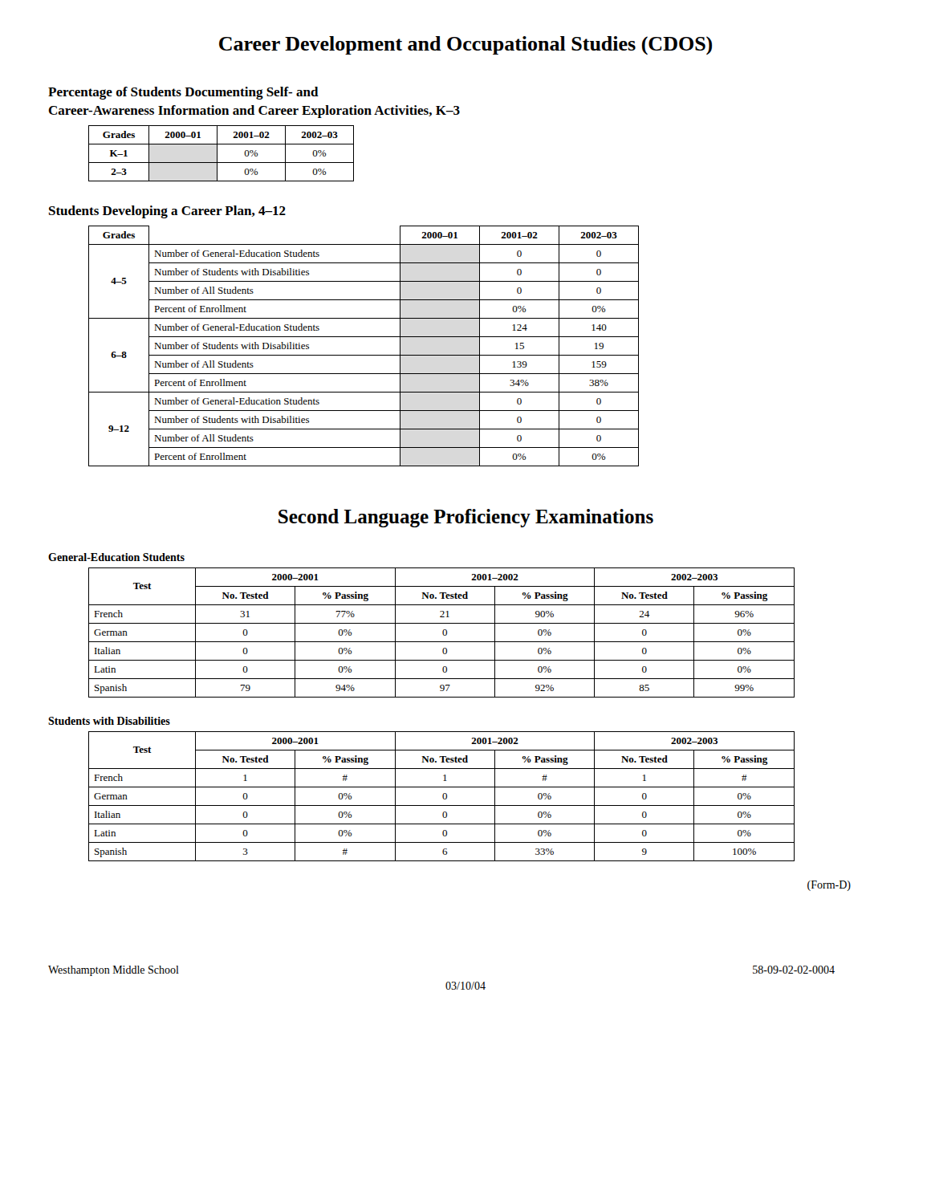Career Development and Occupational Studies (CDOS)
Percentage of Students Documenting Self- and
Career-Awareness Information and Career Exploration Activities, K–3
| Grades | 2000–01 | 2001–02 | 2002–03 |
| --- | --- | --- | --- |
| K–1 | | 0% | 0% |
| 2–3 | | 0% | 0% |
Students Developing a Career Plan, 4–12
| Grades | | 2000–01 | 2001–02 | 2002–03 |
| --- | --- | --- | --- | --- |
| 4–5 | Number of General-Education Students | | 0 | 0 |
| Number of Students with Disabilities | | 0 | 0 |
| Number of All Students | | 0 | 0 |
| Percent of Enrollment | | 0% | 0% |
| 6–8 | Number of General-Education Students | | 124 | 140 |
| Number of Students with Disabilities | | 15 | 19 |
| Number of All Students | | 139 | 159 |
| Percent of Enrollment | | 34% | 38% |
| 9–12 | Number of General-Education Students | | 0 | 0 |
| Number of Students with Disabilities | | 0 | 0 |
| Number of All Students | | 0 | 0 |
| Percent of Enrollment | | 0% | 0% |
Second Language Proficiency Examinations
General-Education Students
| Test | 2000–2001 | 2001–2002 | 2002–2003 |
| --- | --- | --- | --- |
| No. Tested | % Passing | No. Tested | % Passing | No. Tested | % Passing |
| French | 31 | 77% | 21 | 90% | 24 | 96% |
| German | 0 | 0% | 0 | 0% | 0 | 0% |
| Italian | 0 | 0% | 0 | 0% | 0 | 0% |
| Latin | 0 | 0% | 0 | 0% | 0 | 0% |
| Spanish | 79 | 94% | 97 | 92% | 85 | 99% |
Students with Disabilities
| Test | 2000–2001 | 2001–2002 | 2002–2003 |
| --- | --- | --- | --- |
| No. Tested | % Passing | No. Tested | % Passing | No. Tested | % Passing |
| French | 1 | # | 1 | # | 1 | # |
| German | 0 | 0% | 0 | 0% | 0 | 0% |
| Italian | 0 | 0% | 0 | 0% | 0 | 0% |
| Latin | 0 | 0% | 0 | 0% | 0 | 0% |
| Spanish | 3 | # | 6 | 33% | 9 | 100% |
(Form-D)
Westhampton Middle School 58-09-02-02-0004
03/10/04